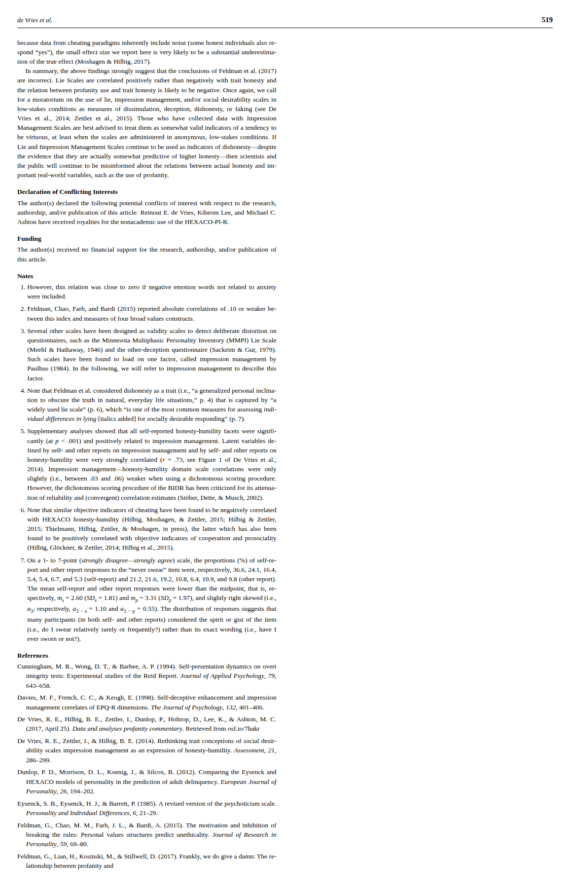de Vries et al. 519
because data from cheating paradigms inherently include noise (some honest individuals also respond “yes”), the small effect size we report here is very likely to be a substantial underestimation of the true effect (Moshagen & Hilbig, 2017).
In summary, the above findings strongly suggest that the conclusions of Feldman et al. (2017) are incorrect. Lie Scales are correlated positively rather than negatively with trait honesty and the relation between profanity use and trait honesty is likely to be negative. Once again, we call for a moratorium on the use of lie, impression management, and/or social desirability scales in low-stakes conditions as measures of dissimulation, deception, dishonesty, or faking (see De Vries et al., 2014; Zettler et al., 2015). Those who have collected data with Impression Management Scales are best advised to treat them as somewhat valid indicators of a tendency to be virtuous, at least when the scales are administered in anonymous, low-stakes conditions. If Lie and Impression Management Scales continue to be used as indicators of dishonesty—despite the evidence that they are actually somewhat predictive of higher honesty—then scientists and the public will continue to be misinformed about the relations between actual honesty and important real-world variables, such as the use of profanity.
Declaration of Conflicting Interests
The author(s) declared the following potential conflicts of interest with respect to the research, authorship, and/or publication of this article: Reinout E. de Vries, Kibeom Lee, and Michael C. Ashton have received royalties for the nonacademic use of the HEXACO-PI-R.
Funding
The author(s) received no financial support for the research, authorship, and/or publication of this article.
Notes
However, this relation was close to zero if negative emotion words not related to anxiety were included.
Feldman, Chao, Farh, and Bardi (2015) reported absolute correlations of .10 or weaker between this index and measures of four broad values constructs.
Several other scales have been designed as validity scales to detect deliberate distortion on questionnaires, such as the Minnesota Multiphasic Personality Inventory (MMPI) Lie Scale (Meehl & Hathaway, 1946) and the other-deception questionnaire (Sackeim & Gur, 1979). Such scales have been found to load on one factor, called impression management by Paulhus (1984). In the following, we will refer to impression management to describe this factor.
Note that Feldman et al. considered dishonesty as a trait (i.e., “a generalized personal inclination to obscure the truth in natural, everyday life situations,” p. 4) that is captured by “a widely used lie scale” (p. 6), which “is one of the most common measures for assessing individual differences in lying [italics added] for socially desirable responding” (p. 7).
Supplementary analyses showed that all self-reported honesty-humility facets were significantly (at p < .001) and positively related to impression management. Latent variables defined by self- and other reports on impression management and by self- and other reports on honesty-humility were very strongly correlated (r = .73, see Figure 1 of De Vries et al., 2014). Impression management—honesty-humility domain scale correlations were only slightly (i.e., between .03 and .06) weaker when using a dichotomous scoring procedure. However, the dichotomous scoring procedure of the BIDR has been criticized for its attenuation of reliability and (convergent) correlation estimates (Stöber, Dette, & Musch, 2002).
Note that similar objective indicators of cheating have been found to be negatively correlated with HEXACO honesty-humility (Hilbig, Moshagen, & Zettler, 2015; Hilbig & Zettler, 2015; Thielmann, Hilbig, Zettler, & Moshagen, in press), the latter which has also been found to be positively correlated with objective indicators of cooperation and prosociality (Hilbig, Glöckner, & Zettler, 2014; Hilbig et al., 2015).
On a 1- to 7-point (strongly disagree—strongly agree) scale, the proportions (%) of self-report and other report responses to the “never swear” item were, respectively, 36.6, 24.1, 16.4, 5.4, 5.4, 6.7, and 5.3 (self-report) and 21.2, 21.6, 19.2, 10.8, 6.4, 10.9, and 9.8 (other report). The mean self-report and other report responses were lower than the midpoint, that is, respectively, ms = 2.60 (SDs = 1.81) and mp = 3.31 (SDp = 1.97), and slightly right skewed (i.e., a3; respectively, a3 − s = 1.10 and a3 − p = 0.55). The distribution of responses suggests that many participants (in both self- and other reports) considered the spirit or gist of the item (i.e., do I swear relatively rarely or frequently?) rather than its exact wording (i.e., have I ever sworn or not?).
References
Cunningham, M. R., Wong, D. T., & Barbee, A. P. (1994). Self-presentation dynamics on overt integrity tests: Experimental studies of the Reid Report. Journal of Applied Psychology, 79, 643–658.
Davies, M. F., French, C. C., & Keogh, E. (1998). Self-deceptive enhancement and impression management correlates of EPQ-R dimensions. The Journal of Psychology, 132, 401–406.
De Vries, R. E., Hilbig, B. E., Zettler, I., Dunlop, P., Holtrop, D., Lee, K., & Ashton, M. C. (2017, April 25). Data and analyses profanity commentary. Retrieved from osf.io/7hakr
De Vries, R. E., Zettler, I., & Hilbig, B. E. (2014). Rethinking trait conceptions of social desirability scales impression management as an expression of honesty-humility. Assessment, 21, 286–299.
Dunlop, P. D., Morrison, D. L., Koenig, J., & Silcox, B. (2012). Comparing the Eysenck and HEXACO models of personality in the prediction of adult delinquency. European Journal of Personality, 26, 194–202.
Eysenck, S. B., Eysenck, H. J., & Barrett, P. (1985). A revised version of the psychoticism scale. Personality and Individual Differences, 6, 21–29.
Feldman, G., Chao, M. M., Farh, J. L., & Bardi, A. (2015). The motivation and inhibition of breaking the rules: Personal values structures predict unethicality. Journal of Research in Personality, 59, 69–80.
Feldman, G., Lian, H., Kosinski, M., & Stillwell, D. (2017). Frankly, we do give a damn: The relationship between profanity and